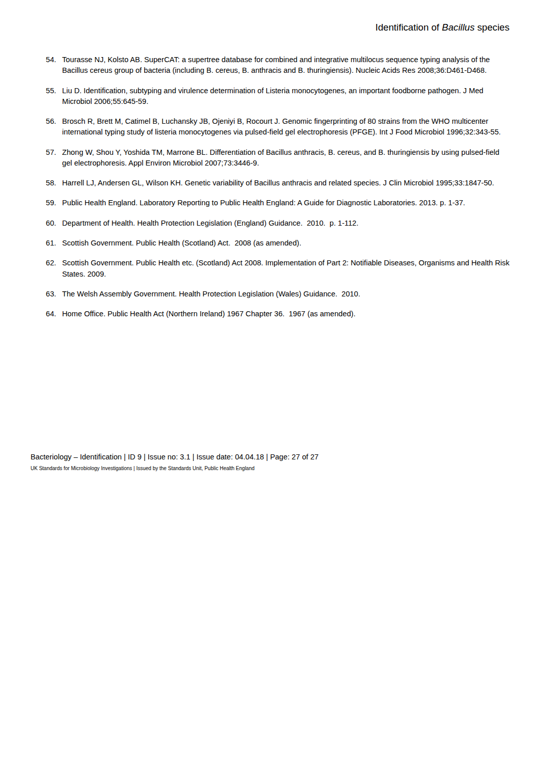Identification of Bacillus species
54. Tourasse NJ, Kolsto AB. SuperCAT: a supertree database for combined and integrative multilocus sequence typing analysis of the Bacillus cereus group of bacteria (including B. cereus, B. anthracis and B. thuringiensis). Nucleic Acids Res 2008;36:D461-D468.
55. Liu D. Identification, subtyping and virulence determination of Listeria monocytogenes, an important foodborne pathogen. J Med Microbiol 2006;55:645-59.
56. Brosch R, Brett M, Catimel B, Luchansky JB, Ojeniyi B, Rocourt J. Genomic fingerprinting of 80 strains from the WHO multicenter international typing study of listeria monocytogenes via pulsed-field gel electrophoresis (PFGE). Int J Food Microbiol 1996;32:343-55.
57. Zhong W, Shou Y, Yoshida TM, Marrone BL. Differentiation of Bacillus anthracis, B. cereus, and B. thuringiensis by using pulsed-field gel electrophoresis. Appl Environ Microbiol 2007;73:3446-9.
58. Harrell LJ, Andersen GL, Wilson KH. Genetic variability of Bacillus anthracis and related species. J Clin Microbiol 1995;33:1847-50.
59. Public Health England. Laboratory Reporting to Public Health England: A Guide for Diagnostic Laboratories. 2013. p. 1-37.
60. Department of Health. Health Protection Legislation (England) Guidance. 2010. p. 1-112.
61. Scottish Government. Public Health (Scotland) Act. 2008 (as amended).
62. Scottish Government. Public Health etc. (Scotland) Act 2008. Implementation of Part 2: Notifiable Diseases, Organisms and Health Risk States. 2009.
63. The Welsh Assembly Government. Health Protection Legislation (Wales) Guidance. 2010.
64. Home Office. Public Health Act (Northern Ireland) 1967 Chapter 36. 1967 (as amended).
Bacteriology – Identification | ID 9 | Issue no: 3.1 | Issue date: 04.04.18 | Page: 27 of 27
UK Standards for Microbiology Investigations | Issued by the Standards Unit, Public Health England